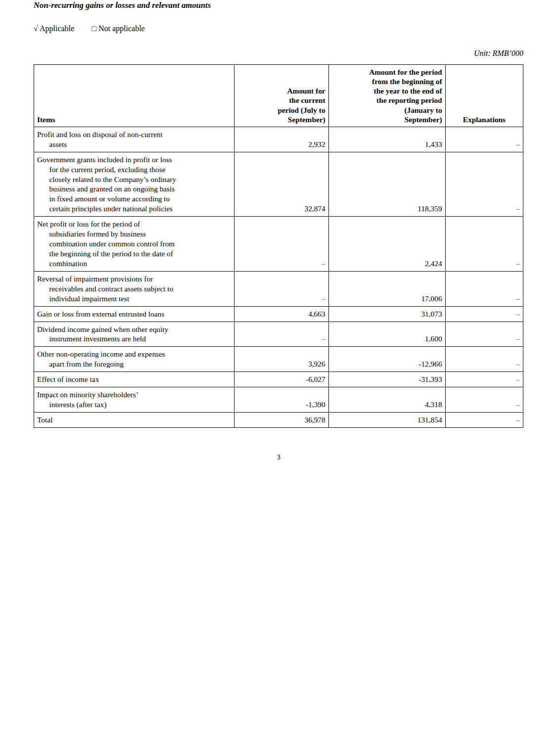Non-recurring gains or losses and relevant amounts
√ Applicable □ Not applicable
Unit: RMB’000
| Items | Amount for the current period (July to September) | Amount for the period from the beginning of the year to the end of the reporting period (January to September) | Explanations |
| --- | --- | --- | --- |
| Profit and loss on disposal of non-current assets | 2,932 | 1,433 | – |
| Government grants included in profit or loss for the current period, excluding those closely related to the Company’s ordinary business and granted on an ongoing basis in fixed amount or volume according to certain principles under national policies | 32,874 | 118,359 | – |
| Net profit or loss for the period of subsidiaries formed by business combination under common control from the beginning of the period to the date of combination | – | 2,424 | – |
| Reversal of impairment provisions for receivables and contract assets subject to individual impairment test | – | 17,006 | – |
| Gain or loss from external entrusted loans | 4,663 | 31,073 | – |
| Dividend income gained when other equity instrument investments are held | – | 1,600 | – |
| Other non-operating income and expenses apart from the foregoing | 3,926 | -12,966 | – |
| Effect of income tax | -6,027 | -31,393 | – |
| Impact on minority shareholders’ interests (after tax) | -1,390 | 4,318 | – |
| Total | 36,978 | 131,854 | – |
3